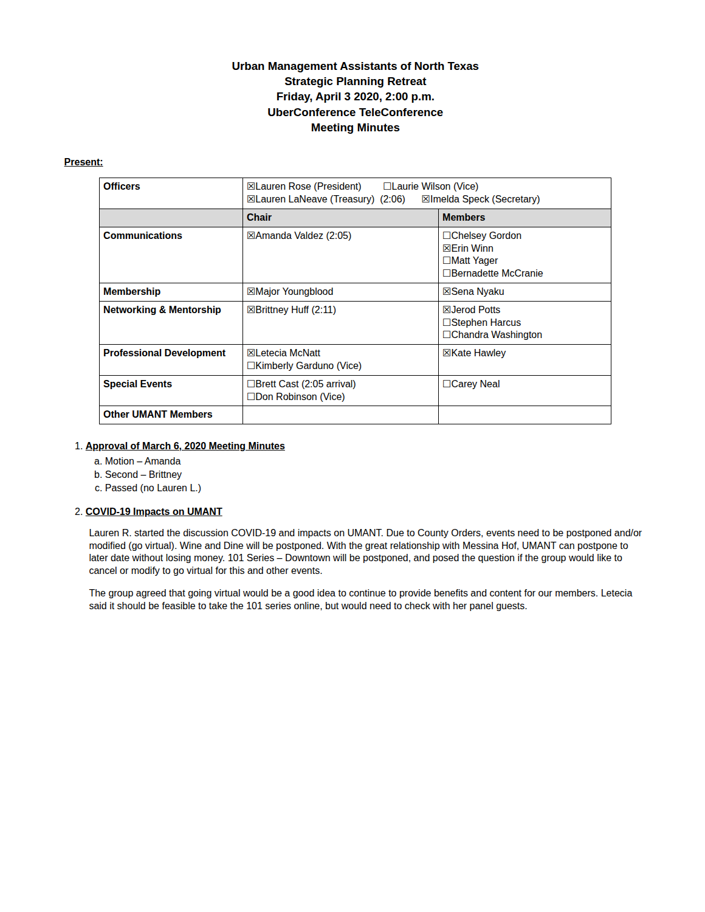Urban Management Assistants of North Texas Strategic Planning Retreat Friday, April 3 2020, 2:00 p.m. UberConference TeleConference Meeting Minutes
Present:
| Officers | ☒ Lauren Rose (President) ☐ Laurie Wilson (Vice) ☒ Lauren LaNeave (Treasury) (2:06) ☒ Imelda Speck (Secretary) |
| | Chair | Members |
| Communications | ☒ Amanda Valdez (2:05) | ☐ Chelsey Gordon ☒ Erin Winn ☐ Matt Yager ☐ Bernadette McCranie |
| Membership | ☒ Major Youngblood | ☒ Sena Nyaku |
| Networking & Mentorship | ☒ Brittney Huff (2:11) | ☒ Jerod Potts ☐ Stephen Harcus ☐ Chandra Washington |
| Professional Development | ☒ Letecia McNatt ☐ Kimberly Garduno (Vice) | ☒ Kate Hawley |
| Special Events | ☐ Brett Cast (2:05 arrival) ☐ Don Robinson (Vice) | ☐ Carey Neal |
| Other UMANT Members | | |
Approval of March 6, 2020 Meeting Minutes
Motion – Amanda
Second – Brittney
Passed (no Lauren L.)
COVID-19 Impacts on UMANT
Lauren R. started the discussion COVID-19 and impacts on UMANT. Due to County Orders, events need to be postponed and/or modified (go virtual). Wine and Dine will be postponed. With the great relationship with Messina Hof, UMANT can postpone to later date without losing money. 101 Series – Downtown will be postponed, and posed the question if the group would like to cancel or modify to go virtual for this and other events.
The group agreed that going virtual would be a good idea to continue to provide benefits and content for our members. Letecia said it should be feasible to take the 101 series online, but would need to check with her panel guests.